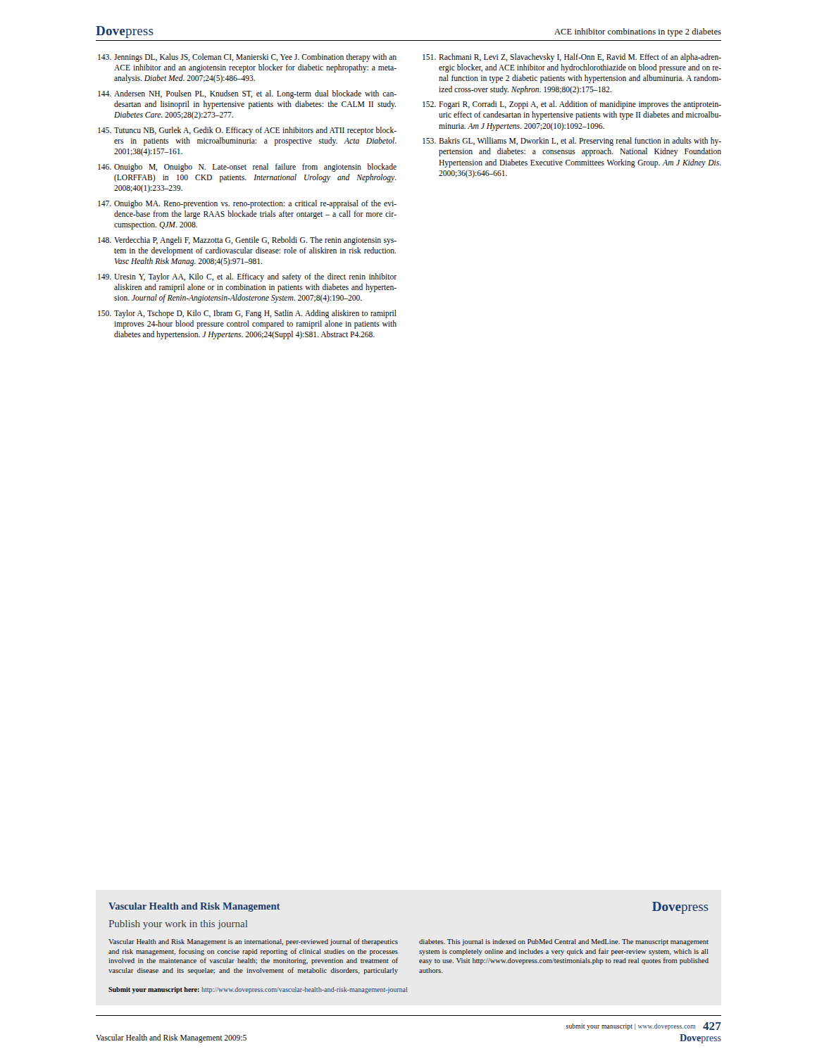Dove press
ACE inhibitor combinations in type 2 diabetes
143 Jennings DL, Kalus JS, Coleman CI, Manierski C, Yee J. Combination therapy with an ACE inhibitor and an angiotensin receptor blocker for diabetic nephropathy: a meta-analysis. Diabet Med. 2007;24(5):486–493.
144 Andersen NH, Poulsen PL, Knudsen ST, et al. Long-term dual blockade with candesartan and lisinopril in hypertensive patients with diabetes: the CALM II study. Diabetes Care. 2005;28(2):273–277.
145 Tutuncu NB, Gurlek A, Gedik O. Efficacy of ACE inhibitors and ATII receptor blockers in patients with microalbuminuria: a prospective study. Acta Diabetol. 2001;38(4):157–161.
146 Onuigbo M, Onuigbo N. Late-onset renal failure from angiotensin blockade (LORFFAB) in 100 CKD patients. International Urology and Nephrology. 2008;40(1):233–239.
147 Onuigbo MA. Reno-prevention vs. reno-protection: a critical re-appraisal of the evidence-base from the large RAAS blockade trials after ontarget – a call for more circumspection. QJM. 2008.
148 Verdecchia P, Angeli F, Mazzotta G, Gentile G, Reboldi G. The renin angiotensin system in the development of cardiovascular disease: role of aliskiren in risk reduction. Vasc Health Risk Manag. 2008;4(5):971–981.
149 Uresin Y, Taylor AA, Kilo C, et al. Efficacy and safety of the direct renin inhibitor aliskiren and ramipril alone or in combination in patients with diabetes and hypertension. Journal of Renin-Angiotensin-Aldosterone System. 2007;8(4):190–200.
150 Taylor A, Tschope D, Kilo C, Ibram G, Fang H, Satlin A. Adding aliskiren to ramipril improves 24-hour blood pressure control compared to ramipril alone in patients with diabetes and hypertension. J Hypertens. 2006;24(Suppl 4):S81. Abstract P4.268.
151 Rachmani R, Levi Z, Slavachevsky I, Half-Onn E, Ravid M. Effect of an alpha-adrenergic blocker, and ACE inhibitor and hydrochlorothiazide on blood pressure and on renal function in type 2 diabetic patients with hypertension and albuminuria. A randomized cross-over study. Nephron. 1998;80(2):175–182.
152 Fogari R, Corradi L, Zoppi A, et al. Addition of manidipine improves the antiproteinuric effect of candesartan in hypertensive patients with type II diabetes and microalbuminuria. Am J Hypertens. 2007;20(10):1092–1096.
153 Bakris GL, Williams M, Dworkin L, et al. Preserving renal function in adults with hypertension and diabetes: a consensus approach. National Kidney Foundation Hypertension and Diabetes Executive Committees Working Group. Am J Kidney Dis. 2000;36(3):646–661.
Vascular Health and Risk Management
Publish your work in this journal
Dove press
Vascular Health and Risk Management is an international, peer-reviewed journal of therapeutics and risk management, focusing on concise rapid reporting of clinical studies on the processes involved in the maintenance of vascular health; the monitoring, prevention and treatment of vascular disease and its sequelae; and the involvement of metabolic disorders, particularly diabetes. This journal is indexed on PubMed Central and MedLine. The manuscript management system is completely online and includes a very quick and fair peer-review system, which is all easy to use. Visit http://www.dovepress.com/testimonials.php to read real quotes from published authors.
Submit your manuscript here: http://www.dovepress.com/vascular-health-and-risk-management-journal
Vascular Health and Risk Management 2009:5
submit your manuscript | www.dovepress.com 427
Dove press